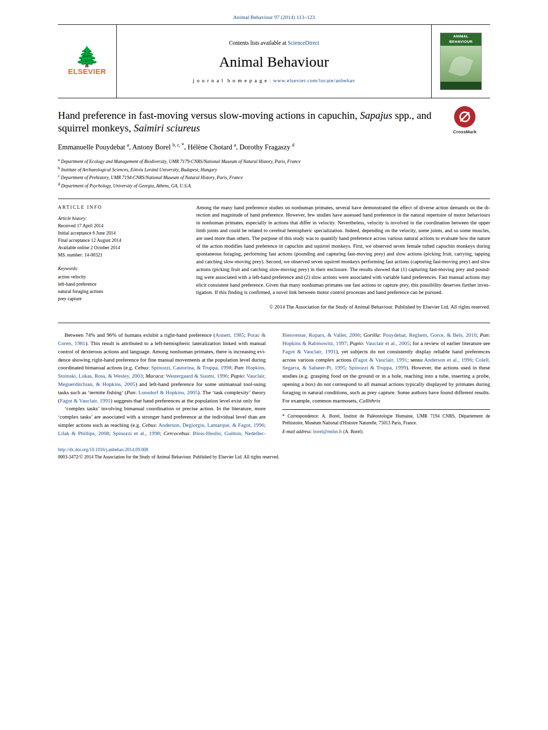Animal Behaviour 97 (2014) 113–123
🌲 ELSEVIER
Contents lists available at ScienceDirect
Animal Behaviour
j o u r n a l h o m e p a g e : www.elsevier.com/locate/anbehav
ANIMAL
BEHAVIOUR
CrossMark
Hand preference in fast-moving versus slow-moving actions in capuchin, Sapajus spp., and squirrel monkeys, Saimiri sciureus
Emmanuelle Pouydebat a, Antony Borel b, c, *, Hélène Chotard a, Dorothy Fragaszy d
a Department of Ecology and Management of Biodiversity, UMR 7179-CNRS/National Museum of Natural History, Paris, France
b Institute of Archaeological Sciences, Eötvös Loránd University, Budapest, Hungary
c Department of Prehistory, UMR 7194-CNRS/National Museum of Natural History, Paris, France
d Department of Psychology, University of Georgia, Athens, GA, U.S.A.
Article info
Article history:
Received 17 April 2014
Initial acceptance 6 June 2014
Final acceptance 12 August 2014
Available online 2 October 2014
MS. number: 14-00321
Keywords: action velocity
left-hand preference
natural foraging actions
prey capture
Among the many hand preference studies on nonhuman primates, several have demonstrated the effect of diverse action demands on the direction and magnitude of hand preference. However, few studies have assessed hand preference in the natural repertoire of motor behaviours in nonhuman primates, especially in actions that differ in velocity. Nevertheless, velocity is involved in the coordination between the upper limb joints and could be related to cerebral hemispheric specialization. Indeed, depending on the velocity, some joints, and so some muscles, are used more than others. The purpose of this study was to quantify hand preference across various natural actions to evaluate how the nature of the action modifies hand preference in capuchin and squirrel monkeys. First, we observed seven female tufted capuchin monkeys during spontaneous foraging, performing fast actions (pounding and capturing fast-moving prey) and slow actions (picking fruit, carrying, tapping and catching slow-moving prey). Second, we observed seven squirrel monkeys performing fast actions (capturing fast-moving prey) and slow actions (picking fruit and catching slow-moving prey) in their enclosure. The results showed that (1) capturing fast-moving prey and pounding were associated with a left-hand preference and (2) slow actions were associated with variable hand preferences. Fast manual actions may elicit consistent hand preference. Given that many nonhuman primates use fast actions to capture prey, this possibility deserves further investigation. If this finding is confirmed, a novel link between motor control processes and hand preference can be pursued.
© 2014 The Association for the Study of Animal Behaviour. Published by Elsevier Ltd. All rights reserved.
Between 74% and 96% of humans exhibit a right-hand preference (Annett, 1985; Porac & Coren, 1981). This result is attributed to a left-hemispheric lateralization linked with manual control of dexterous actions and language. Among nonhuman primates, there is increasing evidence showing right-hand preference for fine manual movements at the population level during coordinated bimanual actions (e.g. Cebus: Spinozzi, Castorina, & Truppa, 1998; Pan: Hopkins, Stoinski, Lukas, Ross, & Wesley, 2003; Macaca: Westergaard & Suomi, 1996; Papio: Vauclair, Meguerditchian, & Hopkins, 2005) and left-hand preference for some unimanual tool-using tasks such as ‘termite fishing’ (Pan: Lonsdorf & Hopkins, 2005). The ‘task complexity’ theory (Fagot & Vauclair, 1991) suggests that hand preferences at the population level exist only for
‘complex tasks’ involving bimanual coordination or precise action. In the literature, more ‘complex tasks’ are associated with a stronger hand preference at the individual level than are simpler actions such as reaching (e.g. Cebus: Anderson, Degiorgio, Lamarque, & Fagot, 1996; Lilak & Phillips, 2008; Spinozzi et al., 1998; Cercocebus: Blois-Heulin, Guitton, Nedellec-Bienvenue, Ropars, & Vallet, 2006; Gorilla: Pouydebat, Reghem, Gorce, & Bels, 2010; Pan: Hopkins & Rabinowitz, 1997; Papio: Vauclair et al., 2005; for a review of earlier literature see Fagot & Vauclair, 1991), yet subjects do not consistently display reliable hand preferences across various complex actions (Fagot & Vauclair, 1991; sensu Anderson et al., 1996; Colell, Segarra, & Sabater-Pi, 1995; Spinozzi & Truppa, 1999). However, the actions used in these studies (e.g. grasping food on the ground or in a hole, reaching into a tube, inserting a probe, opening a box) do not correspond to all manual actions typically displayed by primates during foraging in natural conditions, such as prey capture. Some authors have found different results. For example, common marmosets, Callithrix
* Correspondence: A. Borel, Institut de Paléontologie Humaine, UMR 7194 CNRS, Département de Préhistoire, Muséum National d'Histoire Naturelle, 75013 Paris, France.
E-mail address: borel@mnhn.fr (A. Borel).
http://dx.doi.org/10.1016/j.anbehav.2014.09.008
0003-3472/© 2014 The Association for the Study of Animal Behaviour. Published by Elsevier Ltd. All rights reserved.